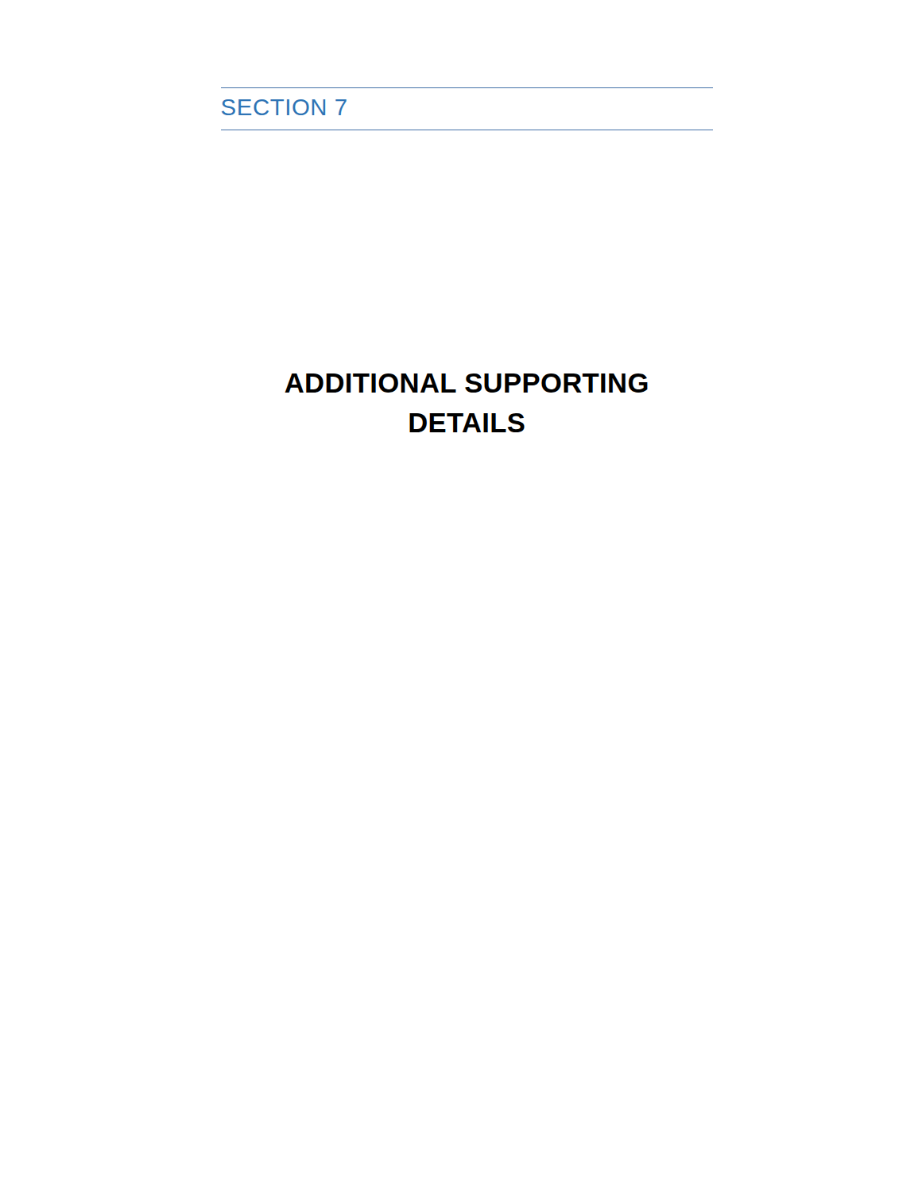SECTION 7
ADDITIONAL SUPPORTING
DETAILS